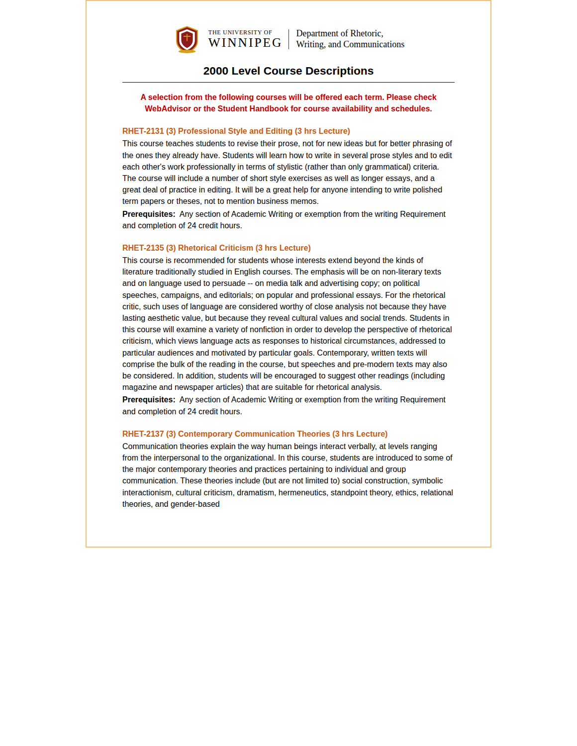THE UNIVERSITY OF
WINNIPEG
Department of Rhetoric,
Writing, and Communications
2000 Level Course Descriptions
A selection from the following courses will be offered each term. Please check WebAdvisor or the Student Handbook for course availability and schedules.
RHET-2131 (3) Professional Style and Editing (3 hrs Lecture)
This course teaches students to revise their prose, not for new ideas but for better phrasing of the ones they already have. Students will learn how to write in several prose styles and to edit each other's work professionally in terms of stylistic (rather than only grammatical) criteria. The course will include a number of short style exercises as well as longer essays, and a great deal of practice in editing. It will be a great help for anyone intending to write polished term papers or theses, not to mention business memos.
Prerequisites: Any section of Academic Writing or exemption from the writing Requirement and completion of 24 credit hours.
RHET-2135 (3) Rhetorical Criticism (3 hrs Lecture)
This course is recommended for students whose interests extend beyond the kinds of literature traditionally studied in English courses. The emphasis will be on non-literary texts and on language used to persuade -- on media talk and advertising copy; on political speeches, campaigns, and editorials; on popular and professional essays. For the rhetorical critic, such uses of language are considered worthy of close analysis not because they have lasting aesthetic value, but because they reveal cultural values and social trends. Students in this course will examine a variety of nonfiction in order to develop the perspective of rhetorical criticism, which views language acts as responses to historical circumstances, addressed to particular audiences and motivated by particular goals. Contemporary, written texts will comprise the bulk of the reading in the course, but speeches and pre-modern texts may also be considered. In addition, students will be encouraged to suggest other readings (including magazine and newspaper articles) that are suitable for rhetorical analysis.
Prerequisites: Any section of Academic Writing or exemption from the writing Requirement and completion of 24 credit hours.
RHET-2137 (3) Contemporary Communication Theories (3 hrs Lecture)
Communication theories explain the way human beings interact verbally, at levels ranging from the interpersonal to the organizational. In this course, students are introduced to some of the major contemporary theories and practices pertaining to individual and group communication. These theories include (but are not limited to) social construction, symbolic interactionism, cultural criticism, dramatism, hermeneutics, standpoint theory, ethics, relational theories, and gender-based